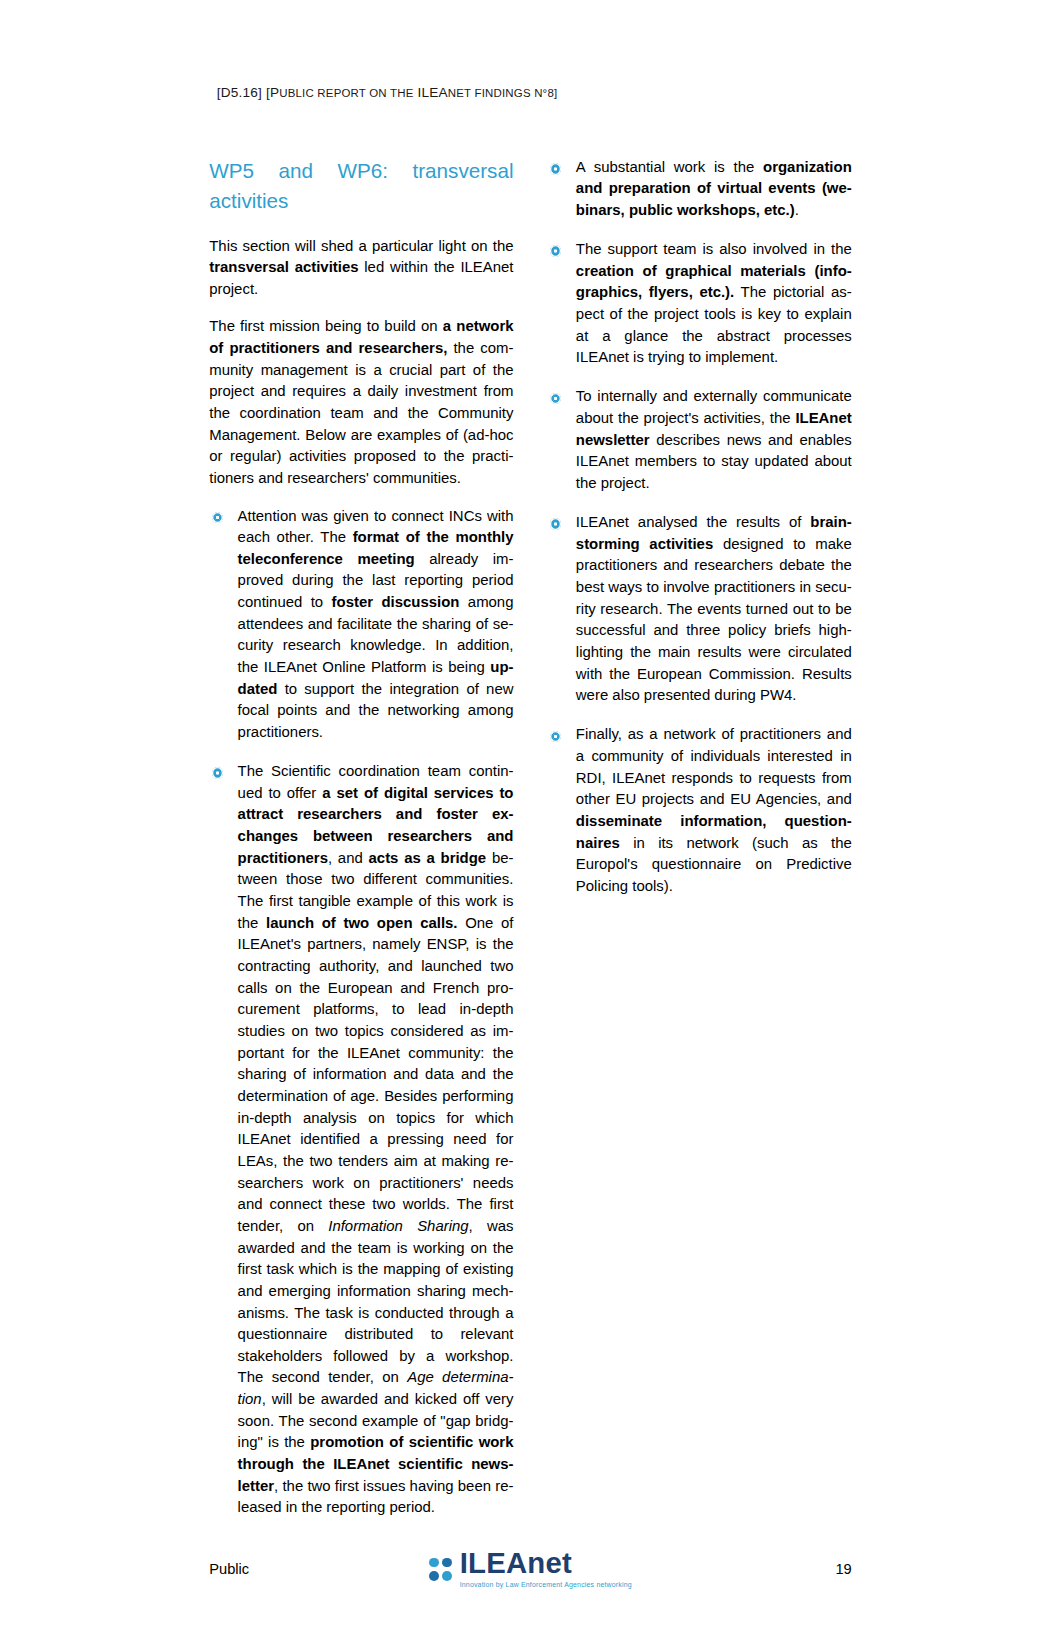[D5.16] [PUBLIC REPORT ON THE ILEANET FINDINGS N°8]
WP5 and WP6: transversal activities
This section will shed a particular light on the transversal activities led within the ILEAnet project.
The first mission being to build on a network of practitioners and researchers, the community management is a crucial part of the project and requires a daily investment from the coordination team and the Community Management. Below are examples of (ad-hoc or regular) activities proposed to the practitioners and researchers' communities.
Attention was given to connect INCs with each other. The format of the monthly teleconference meeting already improved during the last reporting period continued to foster discussion among attendees and facilitate the sharing of security research knowledge. In addition, the ILEAnet Online Platform is being updated to support the integration of new focal points and the networking among practitioners.
The Scientific coordination team continued to offer a set of digital services to attract researchers and foster exchanges between researchers and practitioners, and acts as a bridge between those two different communities. The first tangible example of this work is the launch of two open calls. One of ILEAnet's partners, namely ENSP, is the contracting authority, and launched two calls on the European and French procurement platforms, to lead in-depth studies on two topics considered as important for the ILEAnet community: the sharing of information and data and the determination of age. Besides performing in-depth analysis on topics for which ILEAnet identified a pressing need for LEAs, the two tenders aim at making researchers work on practitioners' needs and connect these two worlds. The first tender, on Information Sharing, was awarded and the team is working on the first task which is the mapping of existing and emerging information sharing mechanisms. The task is conducted through a questionnaire distributed to relevant stakeholders followed by a workshop. The second tender, on Age determination, will be awarded and kicked off very soon. The second example of "gap bridging" is the promotion of scientific work through the ILEAnet scientific newsletter, the two first issues having been released in the reporting period.
A substantial work is the organization and preparation of virtual events (webinars, public workshops, etc.).
The support team is also involved in the creation of graphical materials (infographics, flyers, etc.). The pictorial aspect of the project tools is key to explain at a glance the abstract processes ILEAnet is trying to implement.
To internally and externally communicate about the project's activities, the ILEAnet newsletter describes news and enables ILEAnet members to stay updated about the project.
ILEAnet analysed the results of brainstorming activities designed to make practitioners and researchers debate the best ways to involve practitioners in security research. The events turned out to be successful and three policy briefs highlighting the main results were circulated with the European Commission. Results were also presented during PW4.
Finally, as a network of practitioners and a community of individuals interested in RDI, ILEAnet responds to requests from other EU projects and EU Agencies, and disseminate information, questionnaires in its network (such as the Europol's questionnaire on Predictive Policing tools).
Public
ILEAnet
Innovation by Law Enforcement Agencies networking
19